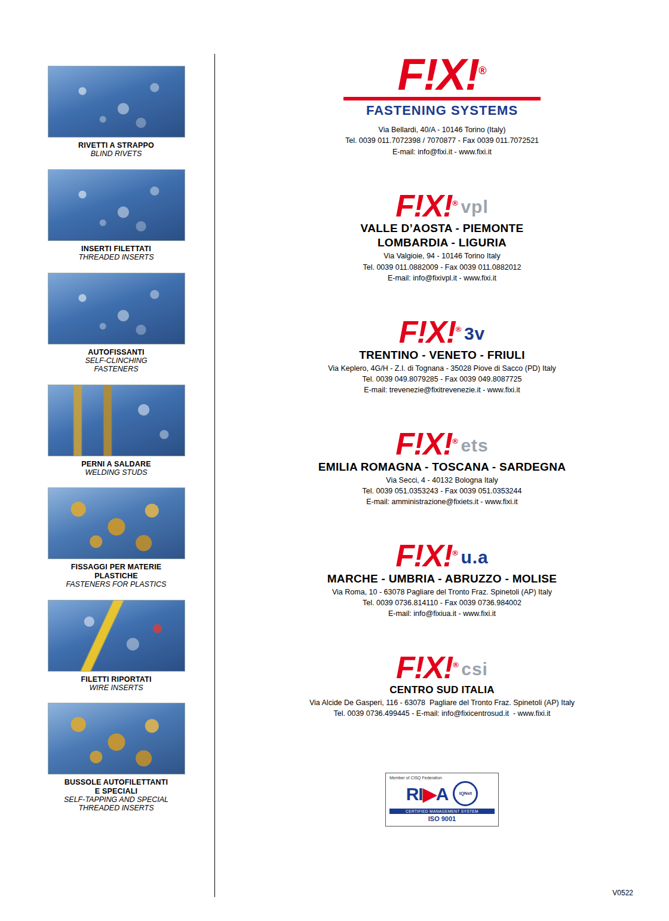RIVETTI A STRAPPO
BLIND RIVETS
INSERTI FILETTATI
THREADED INSERTS
AUTOFISSANTI
SELF-CLINCHING
FASTENERS
PERNI A SALDARE
WELDING STUDS
FISSAGGI PER MATERIE
PLASTICHE
FASTENERS FOR PLASTICS
FILETTI RIPORTATI
WIRE INSERTS
BUSSOLE AUTOFILETTANTI
E SPECIALI
SELF-TAPPING AND SPECIAL
THREADED INSERTS
F!X!®
FASTENING SYSTEMS
Via Bellardi, 40/A - 10146 Torino (Italy)
Tel. 0039 011.7072398 / 7070877 - Fax 0039 011.7072521
E-mail: info@fixi.it - www.fixi.it
F!X!® vpl
VALLE D’AOSTA - PIEMONTE
LOMBARDIA - LIGURIA
Via Valgioie, 94 - 10146 Torino Italy
Tel. 0039 011.0882009 - Fax 0039 011.0882012
E-mail: info@fixivpl.it - www.fixi.it
F!X!® 3v
TRENTINO - VENETO - FRIULI
Via Keplero, 4G/H - Z.I. di Tognana - 35028 Piove di Sacco (PD) Italy
Tel. 0039 049.8079285 - Fax 0039 049.8087725
E-mail: trevenezie@fixitrevenezie.it - www.fixi.it
F!X!® ets
EMILIA ROMAGNA - TOSCANA - SARDEGNA
Via Secci, 4 - 40132 Bologna Italy
Tel. 0039 051.0353243 - Fax 0039 051.0353244
E-mail: amministrazione@fixiets.it - www.fixi.it
F!X!® u.a
MARCHE - UMBRIA - ABRUZZO - MOLISE
Via Roma, 10 - 63078 Pagliare del Tronto Fraz. Spinetoli (AP) Italy
Tel. 0039 0736.814110 - Fax 0039 0736.984002
E-mail: info@fixiua.it - www.fixi.it
F!X!® csi
CENTRO SUD ITALIA
Via Alcide De Gasperi, 116 - 63078 Pagliare del Tronto Fraz. Spinetoli (AP) Italy
Tel. 0039 0736.499445 - E-mail: info@fixicentrosud.it - www.fixi.it
Member of CISQ Federation
RI▶A IQNet
CERTIFIED MANAGEMENT SYSTEM
ISO 9001
V0522